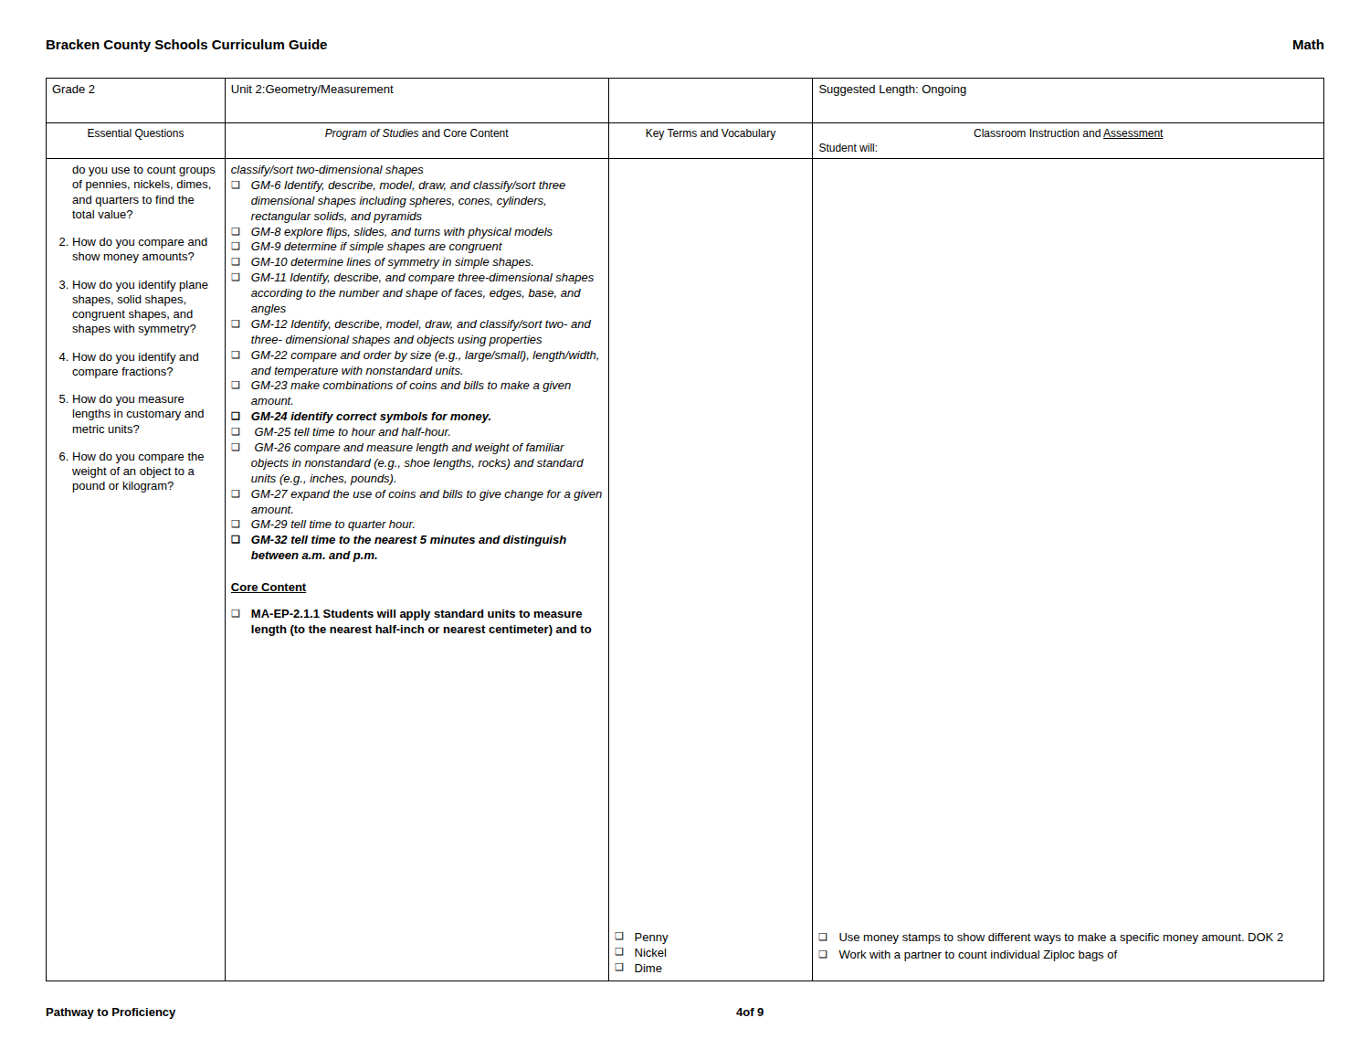Bracken County Schools Curriculum Guide Math
| Grade 2 | Unit 2:Geometry/Measurement | | Suggested Length: Ongoing |
| Essential Questions | Program of Studies and Core Content | Key Terms and Vocabulary | Classroom Instruction and Assessment Student will: |
| do you use to count groups of pennies, nickels, dimes, and quarters to find the total value? How do you compare and show money amounts? How do you identify plane shapes, solid shapes, congruent shapes, and shapes with symmetry? How do you identify and compare fractions? How do you measure lengths in customary and metric units? How do you compare the weight of an object to a pound or kilogram? | classify/sort two-dimensional shapes GM-6 Identify, describe, model, draw, and classify/sort three dimensional shapes including spheres, cones, cylinders, rectangular solids, and pyramids GM-8 explore flips, slides, and turns with physical models GM-9 determine if simple shapes are congruent GM-10 determine lines of symmetry in simple shapes. GM-11 Identify, describe, and compare three-dimensional shapes according to the number and shape of faces, edges, base, and angles GM-12 Identify, describe, model, draw, and classify/sort two- and three- dimensional shapes and objects using properties GM-22 compare and order by size (e.g., large/small), length/width, and temperature with nonstandard units. GM-23 make combinations of coins and bills to make a given amount. GM-24 identify correct symbols for money. GM-25 tell time to hour and half-hour. GM-26 compare and measure length and weight of familiar objects in nonstandard (e.g., shoe lengths, rocks) and standard units (e.g., inches, pounds). GM-27 expand the use of coins and bills to give change for a given amount. GM-29 tell time to quarter hour. GM-32 tell time to the nearest 5 minutes and distinguish between a.m. and p.m. Core Content MA-EP-2.1.1 Students will apply standard units to measure length (to the nearest half-inch or nearest centimeter) and to | Penny Nickel Dime | Use money stamps to show different ways to make a specific money amount. DOK 2 Work with a partner to count individual Ziploc bags of |
Pathway to Proficiency 4of 9